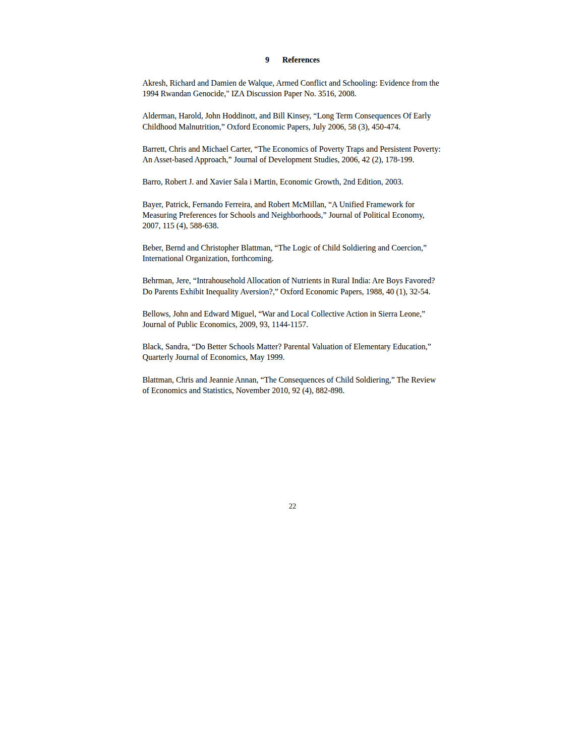9 References
Akresh, Richard and Damien de Walque, Armed Conflict and Schooling: Evidence from the 1994 Rwandan Genocide," IZA Discussion Paper No. 3516, 2008.
Alderman, Harold, John Hoddinott, and Bill Kinsey, “Long Term Consequences Of Early Childhood Malnutrition,” Oxford Economic Papers, July 2006, 58 (3), 450-474.
Barrett, Chris and Michael Carter, “The Economics of Poverty Traps and Persistent Poverty: An Asset-based Approach,” Journal of Development Studies, 2006, 42 (2), 178-199.
Barro, Robert J. and Xavier Sala i Martin, Economic Growth, 2nd Edition, 2003.
Bayer, Patrick, Fernando Ferreira, and Robert McMillan, “A Unified Framework for Measuring Preferences for Schools and Neighborhoods,” Journal of Political Economy, 2007, 115 (4), 588-638.
Beber, Bernd and Christopher Blattman, “The Logic of Child Soldiering and Coercion,” International Organization, forthcoming.
Behrman, Jere, “Intrahousehold Allocation of Nutrients in Rural India: Are Boys Favored? Do Parents Exhibit Inequality Aversion?,” Oxford Economic Papers, 1988, 40 (1), 32-54.
Bellows, John and Edward Miguel, “War and Local Collective Action in Sierra Leone,” Journal of Public Economics, 2009, 93, 1144-1157.
Black, Sandra, “Do Better Schools Matter? Parental Valuation of Elementary Education,” Quarterly Journal of Economics, May 1999.
Blattman, Chris and Jeannie Annan, “The Consequences of Child Soldiering,” The Review of Economics and Statistics, November 2010, 92 (4), 882-898.
22